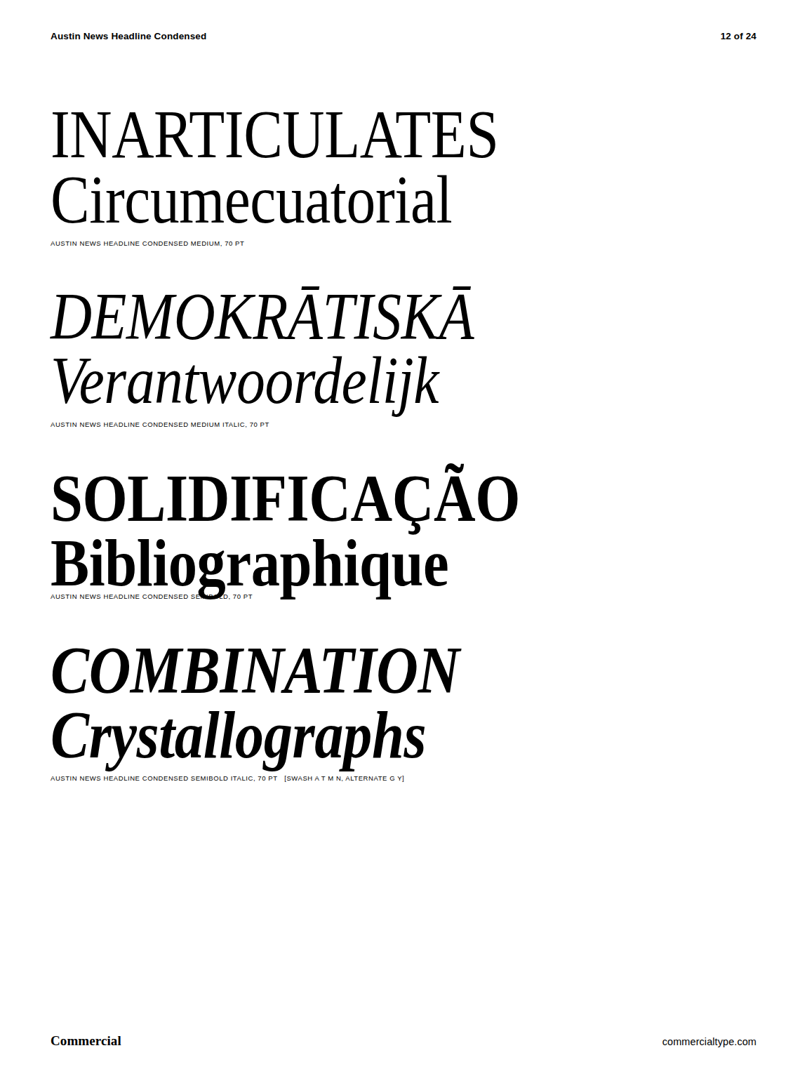Austin News Headline Condensed
12 of 24
Inarticulates
Circumecuatorial
Austin News Headline Condensed Medium, 70 pt
Demokrātiskā
Verantwoordelijk
Austin News Headline Condensed Medium Italic, 70 pt
Solidificação
Bibliographique
Austin News Headline Condensed Semibold, 70 pt
Combination
Crystallographs
Austin News Headline Condensed Semibold Italic, 70 pt [Swash A T M N, Alternate g y]
Commercial
commercialtype.com